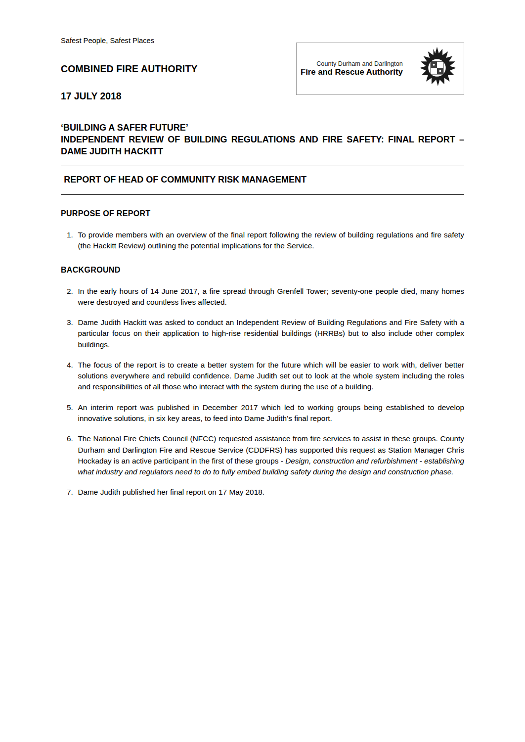Safest People, Safest Places
County Durham and Darlington
Fire and Rescue Authority
COMBINED FIRE AUTHORITY
17 JULY 2018
‘BUILDING A SAFER FUTURE’
INDEPENDENT REVIEW OF BUILDING REGULATIONS AND FIRE SAFETY: FINAL REPORT – DAME JUDITH HACKITT
REPORT OF HEAD OF COMMUNITY RISK MANAGEMENT
PURPOSE OF REPORT
To provide members with an overview of the final report following the review of building regulations and fire safety (the Hackitt Review) outlining the potential implications for the Service.
BACKGROUND
In the early hours of 14 June 2017, a fire spread through Grenfell Tower; seventy-one people died, many homes were destroyed and countless lives affected.
Dame Judith Hackitt was asked to conduct an Independent Review of Building Regulations and Fire Safety with a particular focus on their application to high-rise residential buildings (HRRBs) but to also include other complex buildings.
The focus of the report is to create a better system for the future which will be easier to work with, deliver better solutions everywhere and rebuild confidence. Dame Judith set out to look at the whole system including the roles and responsibilities of all those who interact with the system during the use of a building.
An interim report was published in December 2017 which led to working groups being established to develop innovative solutions, in six key areas, to feed into Dame Judith’s final report.
The National Fire Chiefs Council (NFCC) requested assistance from fire services to assist in these groups. County Durham and Darlington Fire and Rescue Service (CDDFRS) has supported this request as Station Manager Chris Hockaday is an active participant in the first of these groups - Design, construction and refurbishment - establishing what industry and regulators need to do to fully embed building safety during the design and construction phase.
Dame Judith published her final report on 17 May 2018.